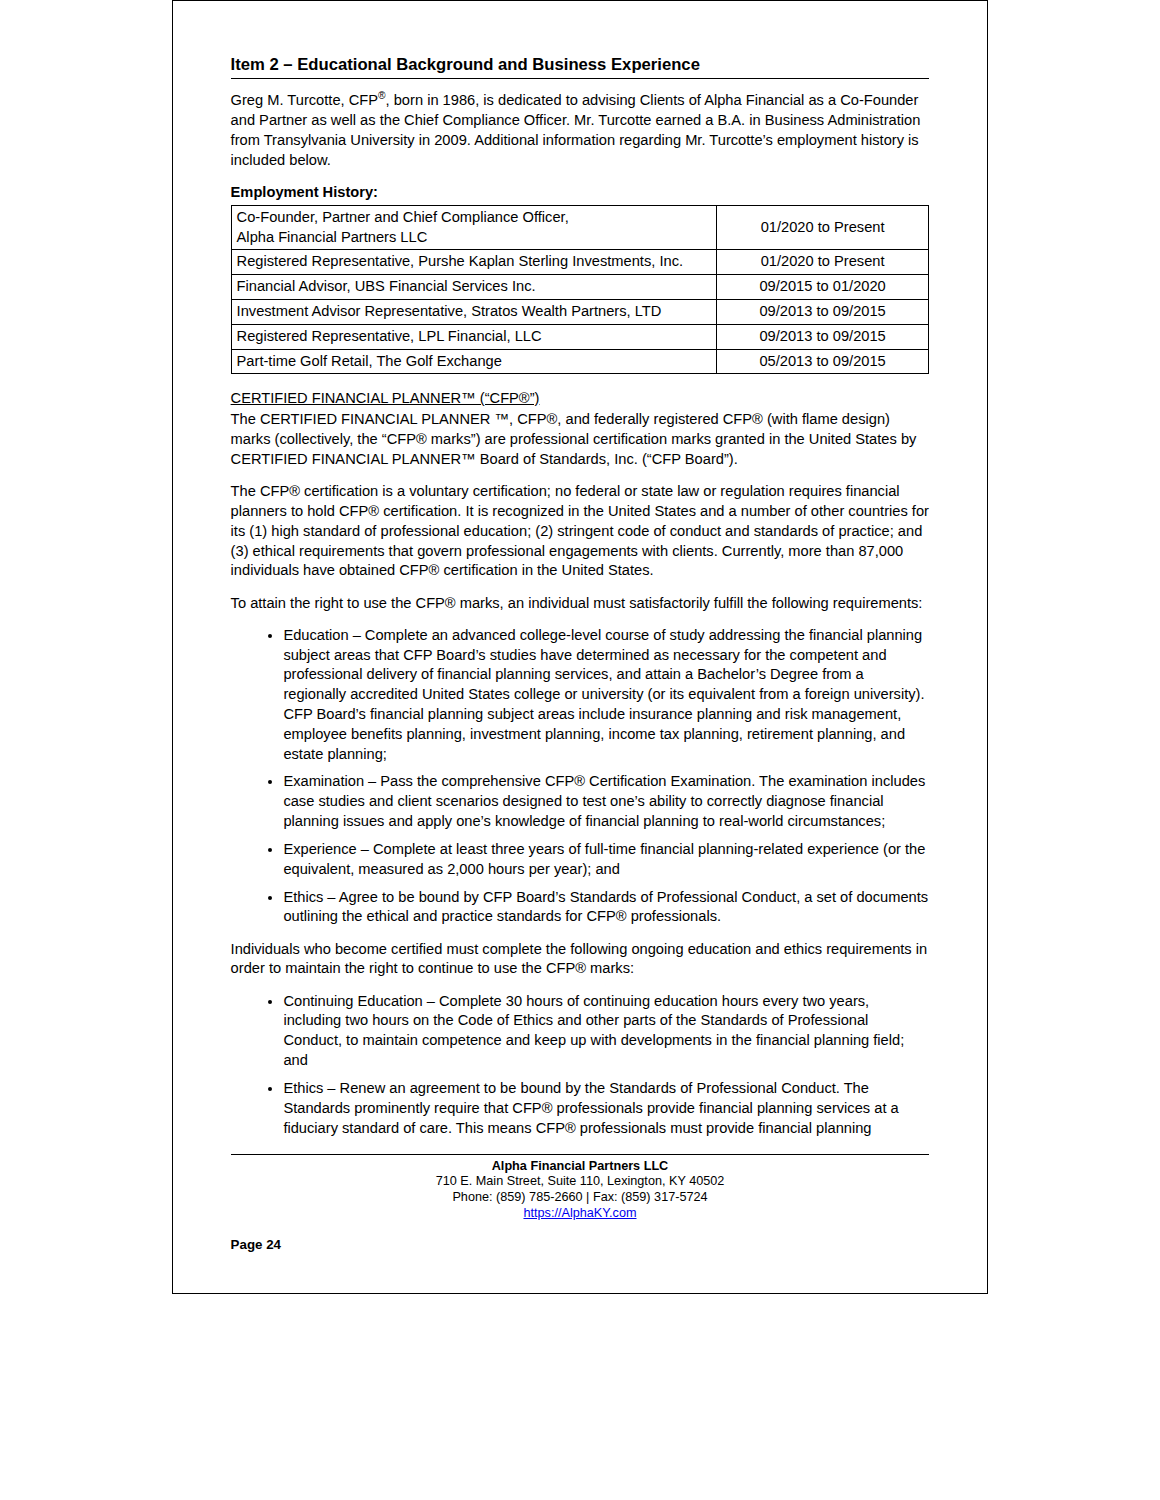Item 2 – Educational Background and Business Experience
Greg M. Turcotte, CFP®, born in 1986, is dedicated to advising Clients of Alpha Financial as a Co-Founder and Partner as well as the Chief Compliance Officer. Mr. Turcotte earned a B.A. in Business Administration from Transylvania University in 2009. Additional information regarding Mr. Turcotte’s employment history is included below.
Employment History:
| Co-Founder, Partner and Chief Compliance Officer, Alpha Financial Partners LLC | 01/2020 to Present |
| Registered Representative, Purshe Kaplan Sterling Investments, Inc. | 01/2020 to Present |
| Financial Advisor, UBS Financial Services Inc. | 09/2015 to 01/2020 |
| Investment Advisor Representative, Stratos Wealth Partners, LTD | 09/2013 to 09/2015 |
| Registered Representative, LPL Financial, LLC | 09/2013 to 09/2015 |
| Part-time Golf Retail, The Golf Exchange | 05/2013 to 09/2015 |
CERTIFIED FINANCIAL PLANNER™ (“CFP®”)
The CERTIFIED FINANCIAL PLANNER ™, CFP®, and federally registered CFP® (with flame design) marks (collectively, the “CFP® marks”) are professional certification marks granted in the United States by CERTIFIED FINANCIAL PLANNER™ Board of Standards, Inc. (“CFP Board”).
The CFP® certification is a voluntary certification; no federal or state law or regulation requires financial planners to hold CFP® certification. It is recognized in the United States and a number of other countries for its (1) high standard of professional education; (2) stringent code of conduct and standards of practice; and (3) ethical requirements that govern professional engagements with clients. Currently, more than 87,000 individuals have obtained CFP® certification in the United States.
To attain the right to use the CFP® marks, an individual must satisfactorily fulfill the following requirements:
Education – Complete an advanced college-level course of study addressing the financial planning subject areas that CFP Board’s studies have determined as necessary for the competent and professional delivery of financial planning services, and attain a Bachelor’s Degree from a regionally accredited United States college or university (or its equivalent from a foreign university). CFP Board’s financial planning subject areas include insurance planning and risk management, employee benefits planning, investment planning, income tax planning, retirement planning, and estate planning;
Examination – Pass the comprehensive CFP® Certification Examination. The examination includes case studies and client scenarios designed to test one’s ability to correctly diagnose financial planning issues and apply one’s knowledge of financial planning to real-world circumstances;
Experience – Complete at least three years of full-time financial planning-related experience (or the equivalent, measured as 2,000 hours per year); and
Ethics – Agree to be bound by CFP Board’s Standards of Professional Conduct, a set of documents outlining the ethical and practice standards for CFP® professionals.
Individuals who become certified must complete the following ongoing education and ethics requirements in order to maintain the right to continue to use the CFP® marks:
Continuing Education – Complete 30 hours of continuing education hours every two years, including two hours on the Code of Ethics and other parts of the Standards of Professional Conduct, to maintain competence and keep up with developments in the financial planning field; and
Ethics – Renew an agreement to be bound by the Standards of Professional Conduct. The Standards prominently require that CFP® professionals provide financial planning services at a fiduciary standard of care. This means CFP® professionals must provide financial planning
Alpha Financial Partners LLC
710 E. Main Street, Suite 110, Lexington, KY 40502
Phone: (859) 785-2660 | Fax: (859) 317-5724
https://AlphaKY.com
Page 24